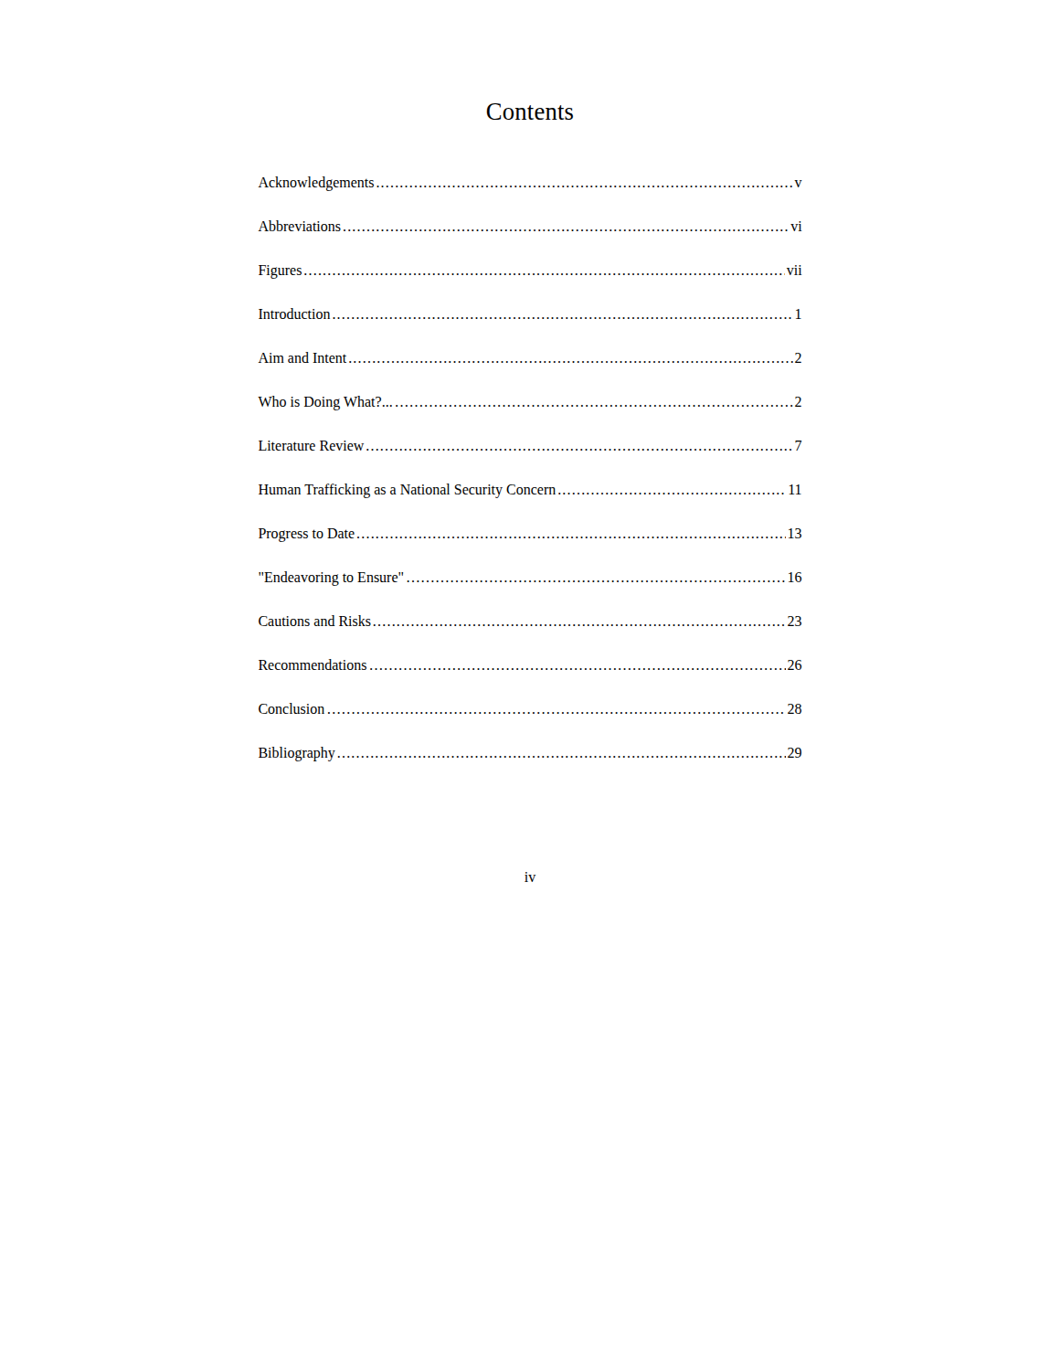Contents
Acknowledgements v
Abbreviations vi
Figures vii
Introduction 1
Aim and Intent 2
Who is Doing What?... 2
Literature Review 7
Human Trafficking as a National Security Concern 11
Progress to Date 13
"Endeavoring to Ensure" 16
Cautions and Risks 23
Recommendations 26
Conclusion 28
Bibliography 29
iv